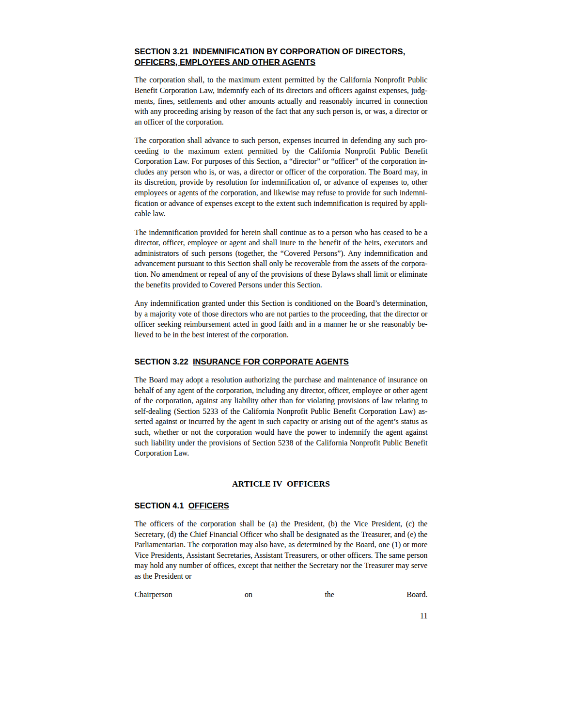SECTION 3.21 INDEMNIFICATION BY CORPORATION OF DIRECTORS, OFFICERS, EMPLOYEES AND OTHER AGENTS
The corporation shall, to the maximum extent permitted by the California Nonprofit Public Benefit Corporation Law, indemnify each of its directors and officers against expenses, judgments, fines, settlements and other amounts actually and reasonably incurred in connection with any proceeding arising by reason of the fact that any such person is, or was, a director or an officer of the corporation.
The corporation shall advance to such person, expenses incurred in defending any such proceeding to the maximum extent permitted by the California Nonprofit Public Benefit Corporation Law. For purposes of this Section, a “director” or “officer” of the corporation includes any person who is, or was, a director or officer of the corporation. The Board may, in its discretion, provide by resolution for indemnification of, or advance of expenses to, other employees or agents of the corporation, and likewise may refuse to provide for such indemnification or advance of expenses except to the extent such indemnification is required by applicable law.
The indemnification provided for herein shall continue as to a person who has ceased to be a director, officer, employee or agent and shall inure to the benefit of the heirs, executors and administrators of such persons (together, the “Covered Persons”). Any indemnification and advancement pursuant to this Section shall only be recoverable from the assets of the corporation. No amendment or repeal of any of the provisions of these Bylaws shall limit or eliminate the benefits provided to Covered Persons under this Section.
Any indemnification granted under this Section is conditioned on the Board’s determination, by a majority vote of those directors who are not parties to the proceeding, that the director or officer seeking reimbursement acted in good faith and in a manner he or she reasonably believed to be in the best interest of the corporation.
SECTION 3.22 INSURANCE FOR CORPORATE AGENTS
The Board may adopt a resolution authorizing the purchase and maintenance of insurance on behalf of any agent of the corporation, including any director, officer, employee or other agent of the corporation, against any liability other than for violating provisions of law relating to self-dealing (Section 5233 of the California Nonprofit Public Benefit Corporation Law) asserted against or incurred by the agent in such capacity or arising out of the agent’s status as such, whether or not the corporation would have the power to indemnify the agent against such liability under the provisions of Section 5238 of the California Nonprofit Public Benefit Corporation Law.
ARTICLE IV OFFICERS
SECTION 4.1 OFFICERS
The officers of the corporation shall be (a) the President, (b) the Vice President, (c) the Secretary, (d) the Chief Financial Officer who shall be designated as the Treasurer, and (e) the Parliamentarian. The corporation may also have, as determined by the Board, one (1) or more Vice Presidents, Assistant Secretaries, Assistant Treasurers, or other officers. The same person may hold any number of offices, except that neither the Secretary nor the Treasurer may serve as the President or
Chairperson on the Board.
11